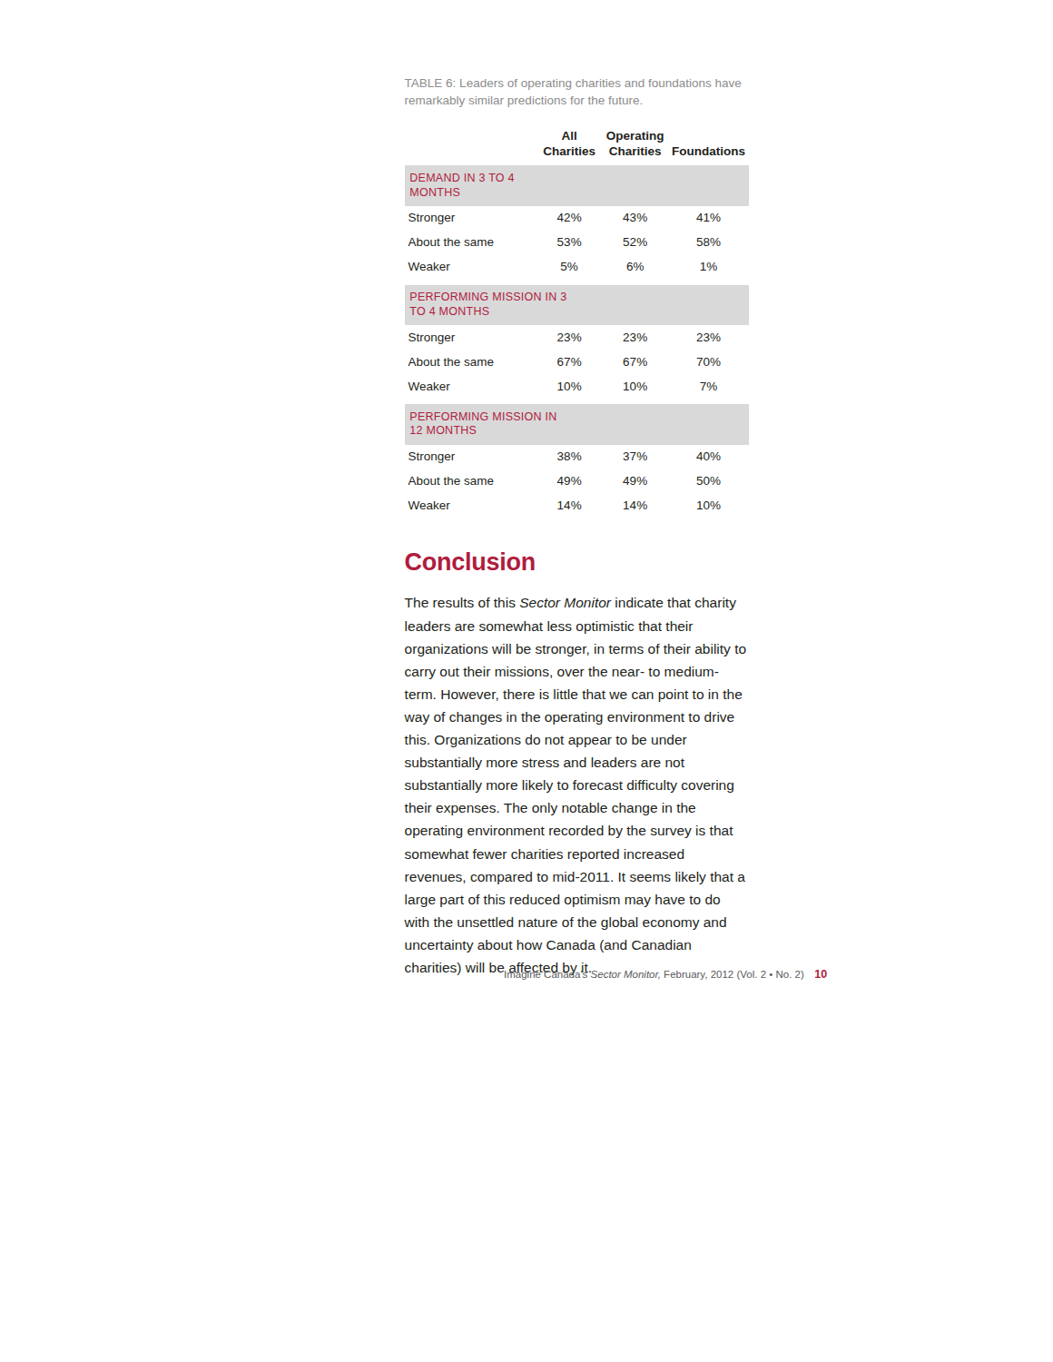TABLE 6: Leaders of operating charities and foundations have remarkably similar predictions for the future.
| | All Charities | Operating Charities | Foundations |
| --- | --- | --- | --- |
| DEMAND IN 3 TO 4 MONTHS |
| Stronger | 42% | 43% | 41% |
| About the same | 53% | 52% | 58% |
| Weaker | 5% | 6% | 1% |
| PERFORMING MISSION IN 3 TO 4 MONTHS |
| Stronger | 23% | 23% | 23% |
| About the same | 67% | 67% | 70% |
| Weaker | 10% | 10% | 7% |
| PERFORMING MISSION IN 12 MONTHS |
| Stronger | 38% | 37% | 40% |
| About the same | 49% | 49% | 50% |
| Weaker | 14% | 14% | 10% |
Conclusion
The results of this Sector Monitor indicate that charity leaders are somewhat less optimistic that their organizations will be stronger, in terms of their ability to carry out their missions, over the near- to medium-term. However, there is little that we can point to in the way of changes in the operating environment to drive this. Organizations do not appear to be under substantially more stress and leaders are not substantially more likely to forecast difficulty covering their expenses. The only notable change in the operating environment recorded by the survey is that somewhat fewer charities reported increased revenues, compared to mid-2011. It seems likely that a large part of this reduced optimism may have to do with the unsettled nature of the global economy and uncertainty about how Canada (and Canadian charities) will be affected by it.
Imagine Canada's Sector Monitor, February, 2012 (Vol. 2 • No. 2)10